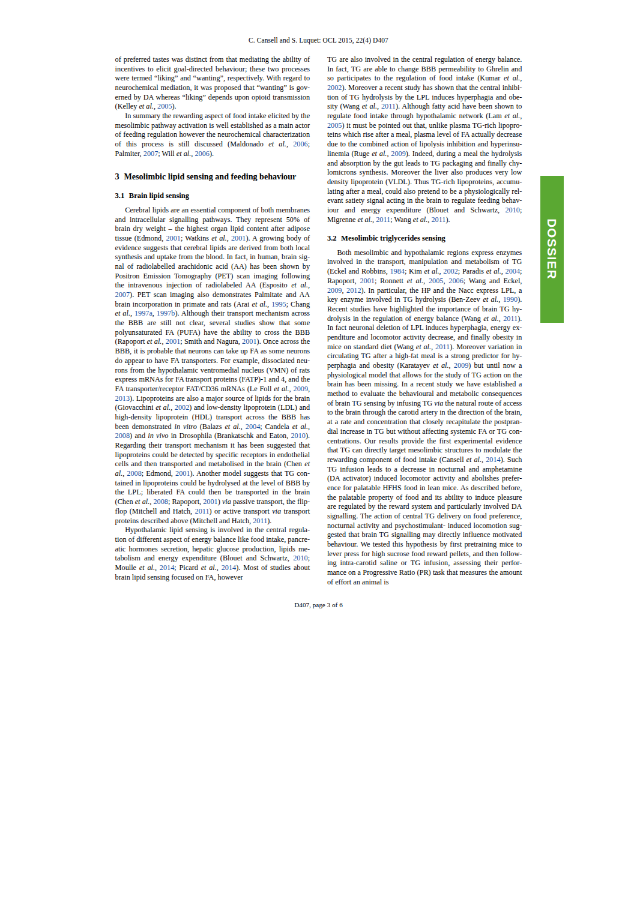C. Cansell and S. Luquet: OCL 2015, 22(4) D407
DOSSIER
of preferred tastes was distinct from that mediating the ability of incentives to elicit goal-directed behaviour; these two processes were termed “liking” and “wanting”, respectively. With regard to neurochemical mediation, it was proposed that “wanting” is governed by DA whereas “liking” depends upon opioid transmission (Kelley et al., 2005).
In summary the rewarding aspect of food intake elicited by the mesolimbic pathway activation is well established as a main actor of feeding regulation however the neurochemical characterization of this process is still discussed (Maldonado et al., 2006; Palmiter, 2007; Will et al., 2006).
3 Mesolimbic lipid sensing and feeding behaviour
3.1 Brain lipid sensing
Cerebral lipids are an essential component of both membranes and intracellular signalling pathways. They represent 50% of brain dry weight – the highest organ lipid content after adipose tissue (Edmond, 2001; Watkins et al., 2001). A growing body of evidence suggests that cerebral lipids are derived from both local synthesis and uptake from the blood. In fact, in human, brain signal of radiolabelled arachidonic acid (AA) has been shown by Positron Emission Tomography (PET) scan imaging following the intravenous injection of radiolabeled AA (Esposito et al., 2007). PET scan imaging also demonstrates Palmitate and AA brain incorporation in primate and rats (Arai et al., 1995; Chang et al., 1997a, 1997b). Although their transport mechanism across the BBB are still not clear, several studies show that some polyunsaturated FA (PUFA) have the ability to cross the BBB (Rapoport et al., 2001; Smith and Nagura, 2001). Once across the BBB, it is probable that neurons can take up FA as some neurons do appear to have FA transporters. For example, dissociated neurons from the hypothalamic ventromedial nucleus (VMN) of rats express mRNAs for FA transport proteins (FATP)-1 and 4, and the FA transporter/receptor FAT/CD36 mRNAs (Le Foll et al., 2009, 2013). Lipoproteins are also a major source of lipids for the brain (Giovacchini et al., 2002) and low-density lipoprotein (LDL) and high-density lipoprotein (HDL) transport across the BBB has been demonstrated in vitro (Balazs et al., 2004; Candela et al., 2008) and in vivo in Drosophila (Brankatschk and Eaton, 2010). Regarding their transport mechanism it has been suggested that lipoproteins could be detected by specific receptors in endothelial cells and then transported and metabolised in the brain (Chen et al., 2008; Edmond, 2001). Another model suggests that TG contained in lipoproteins could be hydrolysed at the level of BBB by the LPL; liberated FA could then be transported in the brain (Chen et al., 2008; Rapoport, 2001) via passive transport, the flip-flop (Mitchell and Hatch, 2011) or active transport via transport proteins described above (Mitchell and Hatch, 2011).
Hypothalamic lipid sensing is involved in the central regulation of different aspect of energy balance like food intake, pancreatic hormones secretion, hepatic glucose production, lipids metabolism and energy expenditure (Blouet and Schwartz, 2010; Moulle et al., 2014; Picard et al., 2014). Most of studies about brain lipid sensing focused on FA, however
TG are also involved in the central regulation of energy balance. In fact, TG are able to change BBB permeability to Ghrelin and so participates to the regulation of food intake (Kumar et al., 2002). Moreover a recent study has shown that the central inhibition of TG hydrolysis by the LPL induces hyperphagia and obesity (Wang et al., 2011). Although fatty acid have been shown to regulate food intake through hypothalamic network (Lam et al., 2005) it must be pointed out that, unlike plasma TG-rich lipoproteins which rise after a meal, plasma level of FA actually decrease due to the combined action of lipolysis inhibition and hyperinsulinemia (Ruge et al., 2009). Indeed, during a meal the hydrolysis and absorption by the gut leads to TG packaging and finally chylomicrons synthesis. Moreover the liver also produces very low density lipoprotein (VLDL). Thus TG-rich lipoproteins, accumulating after a meal, could also pretend to be a physiologically relevant satiety signal acting in the brain to regulate feeding behaviour and energy expenditure (Blouet and Schwartz, 2010; Migrenne et al., 2011; Wang et al., 2011).
3.2 Mesolimbic triglycerides sensing
Both mesolimbic and hypothalamic regions express enzymes involved in the transport, manipulation and metabolism of TG (Eckel and Robbins, 1984; Kim et al., 2002; Paradis et al., 2004; Rapoport, 2001; Ronnett et al., 2005, 2006; Wang and Eckel, 2009, 2012). In particular, the HP and the Nacc express LPL, a key enzyme involved in TG hydrolysis (Ben-Zeev et al., 1990). Recent studies have highlighted the importance of brain TG hydrolysis in the regulation of energy balance (Wang et al., 2011). In fact neuronal deletion of LPL induces hyperphagia, energy expenditure and locomotor activity decrease, and finally obesity in mice on standard diet (Wang et al., 2011). Moreover variation in circulating TG after a high-fat meal is a strong predictor for hyperphagia and obesity (Karatayev et al., 2009) but until now a physiological model that allows for the study of TG action on the brain has been missing. In a recent study we have established a method to evaluate the behavioural and metabolic consequences of brain TG sensing by infusing TG via the natural route of access to the brain through the carotid artery in the direction of the brain, at a rate and concentration that closely recapitulate the postprandial increase in TG but without affecting systemic FA or TG concentrations. Our results provide the first experimental evidence that TG can directly target mesolimbic structures to modulate the rewarding component of food intake (Cansell et al., 2014). Such TG infusion leads to a decrease in nocturnal and amphetamine (DA activator) induced locomotor activity and abolishes preference for palatable HFHS food in lean mice. As described before, the palatable property of food and its ability to induce pleasure are regulated by the reward system and particularly involved DA signalling. The action of central TG delivery on food preference, nocturnal activity and psychostimulant- induced locomotion suggested that brain TG signalling may directly influence motivated behaviour. We tested this hypothesis by first pretraining mice to lever press for high sucrose food reward pellets, and then following intra-carotid saline or TG infusion, assessing their performance on a Progressive Ratio (PR) task that measures the amount of effort an animal is
D407, page 3 of 6